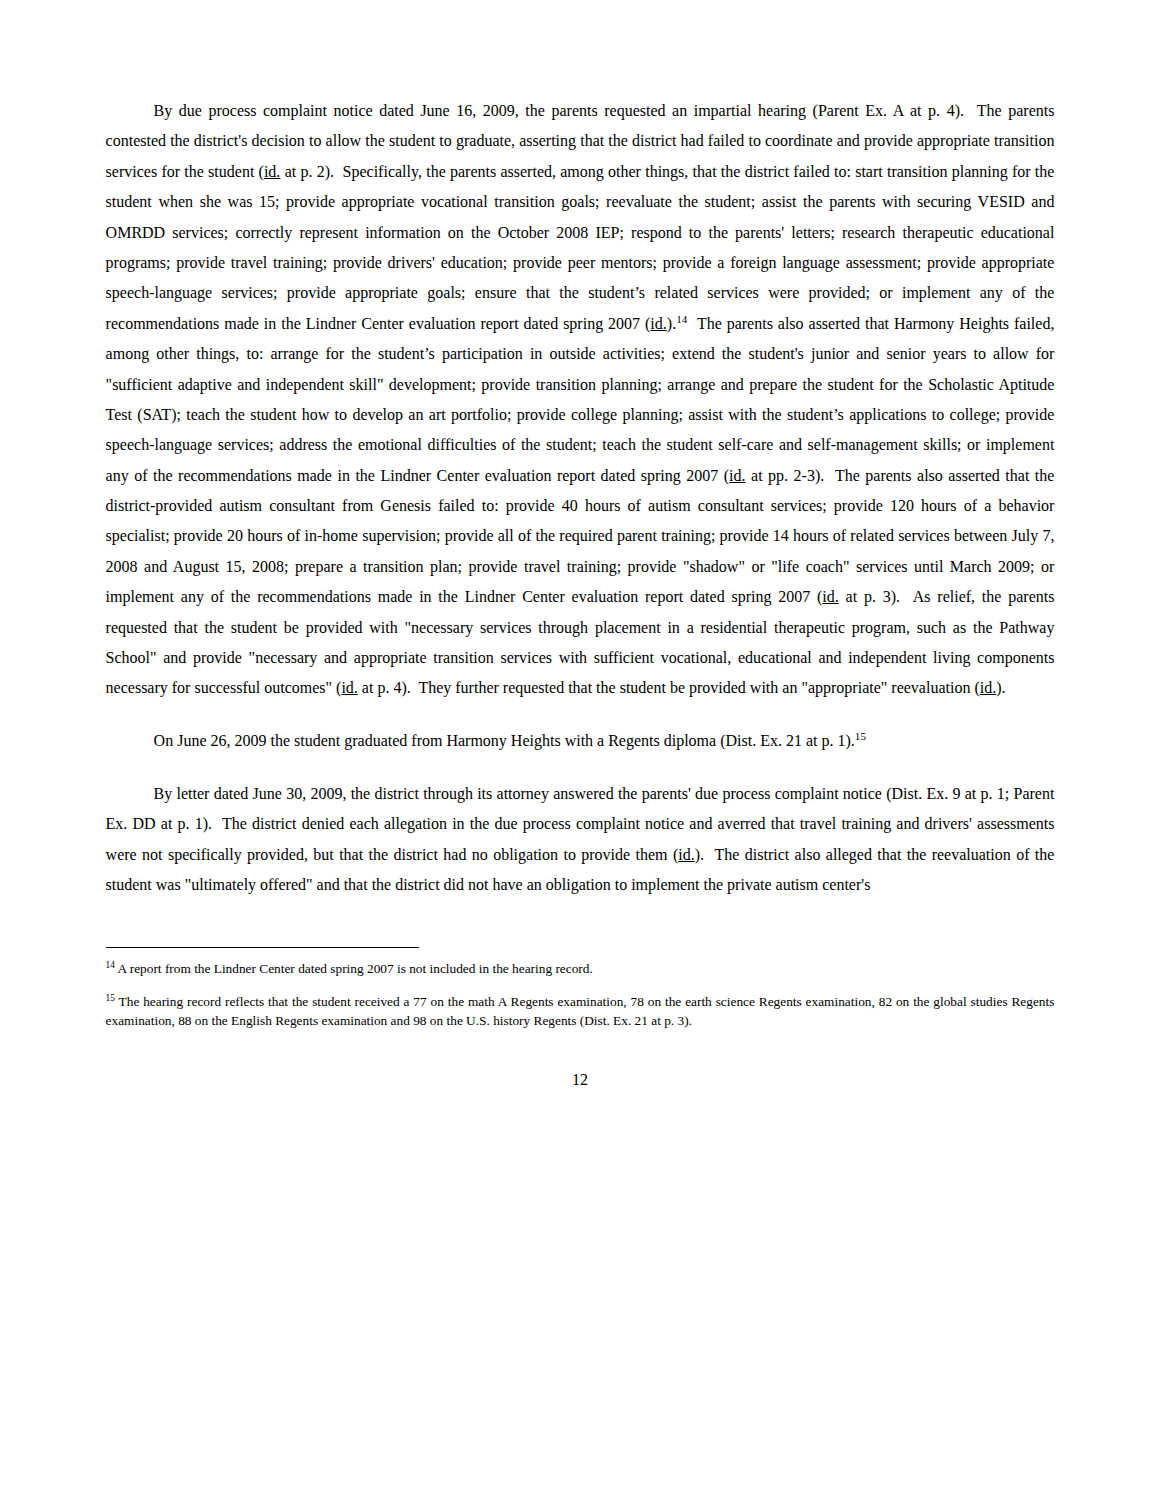By due process complaint notice dated June 16, 2009, the parents requested an impartial hearing (Parent Ex. A at p. 4). The parents contested the district's decision to allow the student to graduate, asserting that the district had failed to coordinate and provide appropriate transition services for the student (id. at p. 2). Specifically, the parents asserted, among other things, that the district failed to: start transition planning for the student when she was 15; provide appropriate vocational transition goals; reevaluate the student; assist the parents with securing VESID and OMRDD services; correctly represent information on the October 2008 IEP; respond to the parents' letters; research therapeutic educational programs; provide travel training; provide drivers' education; provide peer mentors; provide a foreign language assessment; provide appropriate speech-language services; provide appropriate goals; ensure that the student’s related services were provided; or implement any of the recommendations made in the Lindner Center evaluation report dated spring 2007 (id.).14 The parents also asserted that Harmony Heights failed, among other things, to: arrange for the student’s participation in outside activities; extend the student's junior and senior years to allow for "sufficient adaptive and independent skill" development; provide transition planning; arrange and prepare the student for the Scholastic Aptitude Test (SAT); teach the student how to develop an art portfolio; provide college planning; assist with the student’s applications to college; provide speech-language services; address the emotional difficulties of the student; teach the student self-care and self-management skills; or implement any of the recommendations made in the Lindner Center evaluation report dated spring 2007 (id. at pp. 2-3). The parents also asserted that the district-provided autism consultant from Genesis failed to: provide 40 hours of autism consultant services; provide 120 hours of a behavior specialist; provide 20 hours of in-home supervision; provide all of the required parent training; provide 14 hours of related services between July 7, 2008 and August 15, 2008; prepare a transition plan; provide travel training; provide "shadow" or "life coach" services until March 2009; or implement any of the recommendations made in the Lindner Center evaluation report dated spring 2007 (id. at p. 3). As relief, the parents requested that the student be provided with "necessary services through placement in a residential therapeutic program, such as the Pathway School" and provide "necessary and appropriate transition services with sufficient vocational, educational and independent living components necessary for successful outcomes" (id. at p. 4). They further requested that the student be provided with an "appropriate" reevaluation (id.).
On June 26, 2009 the student graduated from Harmony Heights with a Regents diploma (Dist. Ex. 21 at p. 1).15
By letter dated June 30, 2009, the district through its attorney answered the parents' due process complaint notice (Dist. Ex. 9 at p. 1; Parent Ex. DD at p. 1). The district denied each allegation in the due process complaint notice and averred that travel training and drivers' assessments were not specifically provided, but that the district had no obligation to provide them (id.). The district also alleged that the reevaluation of the student was "ultimately offered" and that the district did not have an obligation to implement the private autism center's
14 A report from the Lindner Center dated spring 2007 is not included in the hearing record.
15 The hearing record reflects that the student received a 77 on the math A Regents examination, 78 on the earth science Regents examination, 82 on the global studies Regents examination, 88 on the English Regents examination and 98 on the U.S. history Regents (Dist. Ex. 21 at p. 3).
12